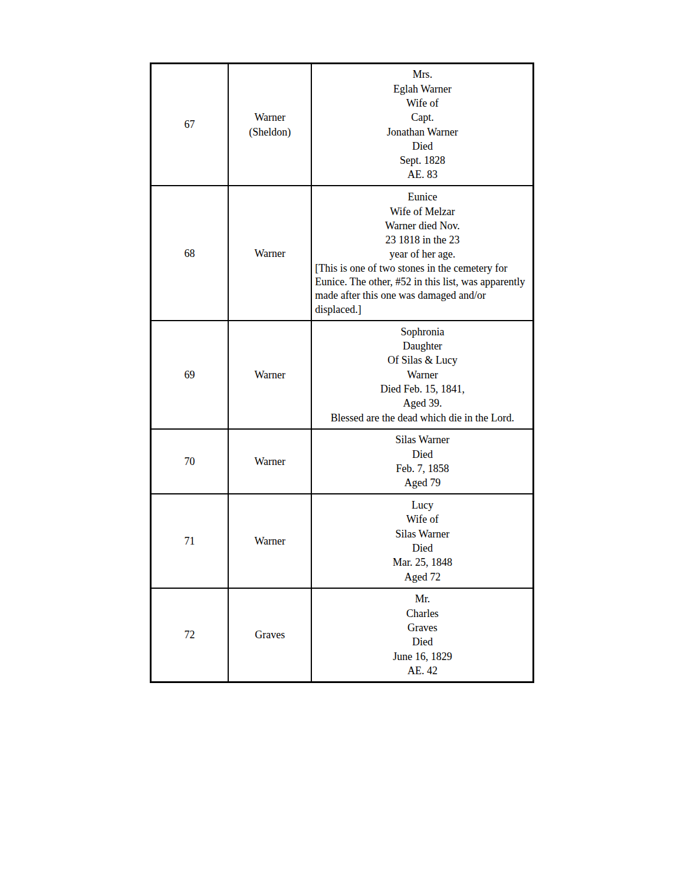| 67 | Warner (Sheldon) | Mrs. Eglah Warner Wife of Capt. Jonathan Warner Died Sept. 1828 AE. 83 |
| 68 | Warner | Eunice Wife of Melzar Warner died Nov. 23 1818 in the 23 year of her age. [This is one of two stones in the cemetery for Eunice. The other, #52 in this list, was apparently made after this one was damaged and/or displaced.] |
| 69 | Warner | Sophronia Daughter Of Silas & Lucy Warner Died Feb. 15, 1841, Aged 39. Blessed are the dead which die in the Lord. |
| 70 | Warner | Silas Warner Died Feb. 7, 1858 Aged 79 |
| 71 | Warner | Lucy Wife of Silas Warner Died Mar. 25, 1848 Aged 72 |
| 72 | Graves | Mr. Charles Graves Died June 16, 1829 AE. 42 |